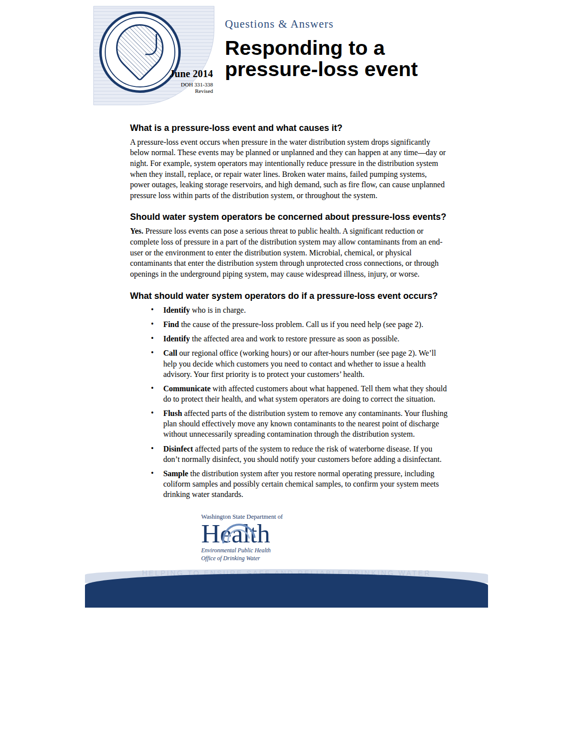June 2014
DOH 331-338
Revised
Questions & Answers
Responding to a
pressure-loss event
What is a pressure-loss event and what causes it?
A pressure-loss event occurs when pressure in the water distribution system drops significantly below normal. These events may be planned or unplanned and they can happen at any time—day or night. For example, system operators may intentionally reduce pressure in the distribution system when they install, replace, or repair water lines. Broken water mains, failed pumping systems, power outages, leaking storage reservoirs, and high demand, such as fire flow, can cause unplanned pressure loss within parts of the distribution system, or throughout the system.
Should water system operators be concerned about pressure-loss events?
Yes. Pressure loss events can pose a serious threat to public health. A significant reduction or complete loss of pressure in a part of the distribution system may allow contaminants from an end-user or the environment to enter the distribution system. Microbial, chemical, or physical contaminants that enter the distribution system through unprotected cross connections, or through openings in the underground piping system, may cause widespread illness, injury, or worse.
What should water system operators do if a pressure-loss event occurs?
Identify who is in charge.
Find the cause of the pressure-loss problem. Call us if you need help (see page 2).
Identify the affected area and work to restore pressure as soon as possible.
Call our regional office (working hours) or our after-hours number (see page 2). We’ll help you decide which customers you need to contact and whether to issue a health advisory. Your first priority is to protect your customers’ health.
Communicate with affected customers about what happened. Tell them what they should do to protect their health, and what system operators are doing to correct the situation.
Flush affected parts of the distribution system to remove any contaminants. Your flushing plan should effectively move any known contaminants to the nearest point of discharge without unnecessarily spreading contamination through the distribution system.
Disinfect affected parts of the system to reduce the risk of waterborne disease. If you don’t normally disinfect, you should notify your customers before adding a disinfectant.
Sample the distribution system after you restore normal operating pressure, including coliform samples and possibly certain chemical samples, to confirm your system meets drinking water standards.
Washington State Department of
Health
Environmental Public Health
Office of Drinking Water
HELPING TO ENSURE SAFE AND RELIABLE DRINKING WATER